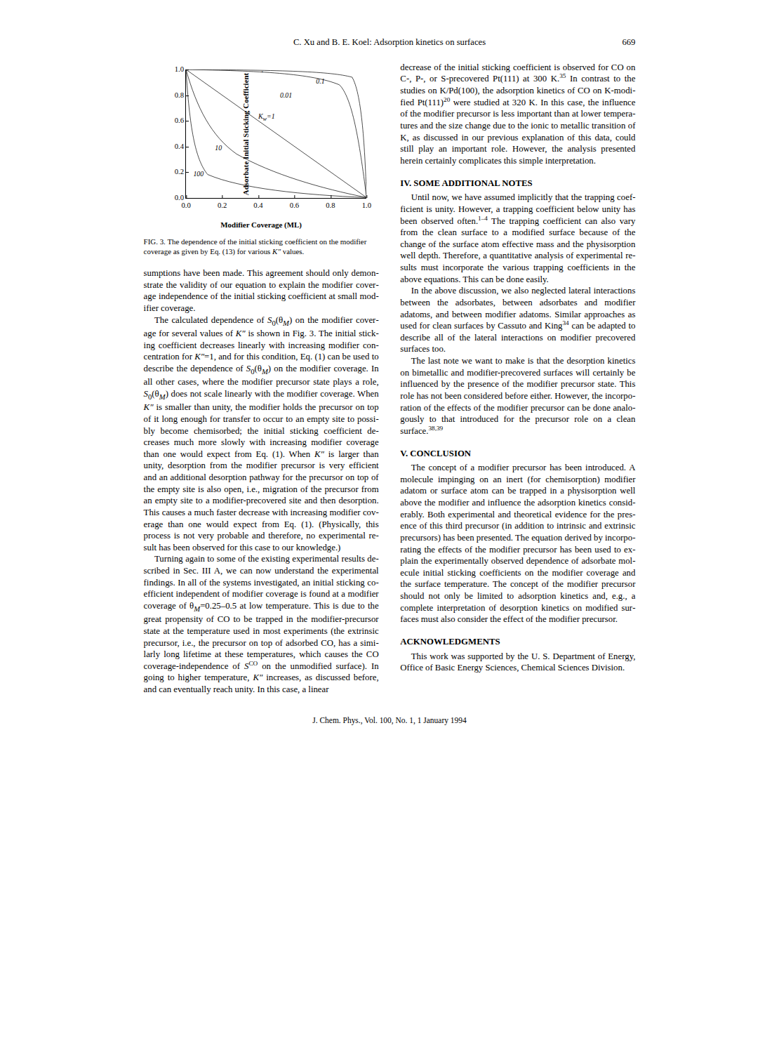C. Xu and B. E. Koel: Adsorption kinetics on surfaces
669
.
Adsorbate Initial Sticking Coefficient
1.0
0.8
0.6
0.4
0.2
0.0
0.0
0.2
0.4
0.6
0.8
1.0
0.1
0.01
Kw=1
10
100
Modifier Coverage (ML)
FIG. 3. The dependence of the initial sticking coefficient on the modifier coverage as given by Eq. (13) for various K″ values.
sumptions have been made. This agreement should only demonstrate the validity of our equation to explain the modifier coverage independence of the initial sticking coefficient at small modifier coverage.
The calculated dependence of S0(θM) on the modifier coverage for several values of K″ is shown in Fig. 3. The initial sticking coefficient decreases linearly with increasing modifier concentration for K″=1, and for this condition, Eq. (1) can be used to describe the dependence of S0(θM) on the modifier coverage. In all other cases, where the modifier precursor state plays a role, S0(θM) does not scale linearly with the modifier coverage. When K″ is smaller than unity, the modifier holds the precursor on top of it long enough for transfer to occur to an empty site to possibly become chemisorbed; the initial sticking coefficient decreases much more slowly with increasing modifier coverage than one would expect from Eq. (1). When K″ is larger than unity, desorption from the modifier precursor is very efficient and an additional desorption pathway for the precursor on top of the empty site is also open, i.e., migration of the precursor from an empty site to a modifier-precovered site and then desorption. This causes a much faster decrease with increasing modifier coverage than one would expect from Eq. (1). (Physically, this process is not very probable and therefore, no experimental result has been observed for this case to our knowledge.)
Turning again to some of the existing experimental results described in Sec. III A, we can now understand the experimental findings. In all of the systems investigated, an initial sticking coefficient independent of modifier coverage is found at a modifier coverage of θM=0.25–0.5 at low temperature. This is due to the great propensity of CO to be trapped in the modifier-precursor state at the temperature used in most experiments (the extrinsic precursor, i.e., the precursor on top of adsorbed CO, has a similarly long lifetime at these temperatures, which causes the CO coverage-independence of SCO on the unmodified surface). In going to higher temperature, K″ increases, as discussed before, and can eventually reach unity. In this case, a linear
decrease of the initial sticking coefficient is observed for CO on C-, P-, or S-precovered Pt(111) at 300 K.35 In contrast to the studies on K/Pd(100), the adsorption kinetics of CO on K-modified Pt(111)20 were studied at 320 K. In this case, the influence of the modifier precursor is less important than at lower temperatures and the size change due to the ionic to metallic transition of K, as discussed in our previous explanation of this data, could still play an important role. However, the analysis presented herein certainly complicates this simple interpretation.
IV. Some additional notes
Until now, we have assumed implicitly that the trapping coefficient is unity. However, a trapping coefficient below unity has been observed often.1–4 The trapping coefficient can also vary from the clean surface to a modified surface because of the change of the surface atom effective mass and the physisorption well depth. Therefore, a quantitative analysis of experimental results must incorporate the various trapping coefficients in the above equations. This can be done easily.
In the above discussion, we also neglected lateral interactions between the adsorbates, between adsorbates and modifier adatoms, and between modifier adatoms. Similar approaches as used for clean surfaces by Cassuto and King34 can be adapted to describe all of the lateral interactions on modifier precovered surfaces too.
The last note we want to make is that the desorption kinetics on bimetallic and modifier-precovered surfaces will certainly be influenced by the presence of the modifier precursor state. This role has not been considered before either. However, the incorporation of the effects of the modifier precursor can be done analogously to that introduced for the precursor role on a clean surface.38,39
V. Conclusion
The concept of a modifier precursor has been introduced. A molecule impinging on an inert (for chemisorption) modifier adatom or surface atom can be trapped in a physisorption well above the modifier and influence the adsorption kinetics considerably. Both experimental and theoretical evidence for the presence of this third precursor (in addition to intrinsic and extrinsic precursors) has been presented. The equation derived by incorporating the effects of the modifier precursor has been used to explain the experimentally observed dependence of adsorbate molecule initial sticking coefficients on the modifier coverage and the surface temperature. The concept of the modifier precursor should not only be limited to adsorption kinetics and, e.g., a complete interpretation of desorption kinetics on modified surfaces must also consider the effect of the modifier precursor.
Acknowledgments
This work was supported by the U. S. Department of Energy, Office of Basic Energy Sciences, Chemical Sciences Division.
J. Chem. Phys., Vol. 100, No. 1, 1 January 1994